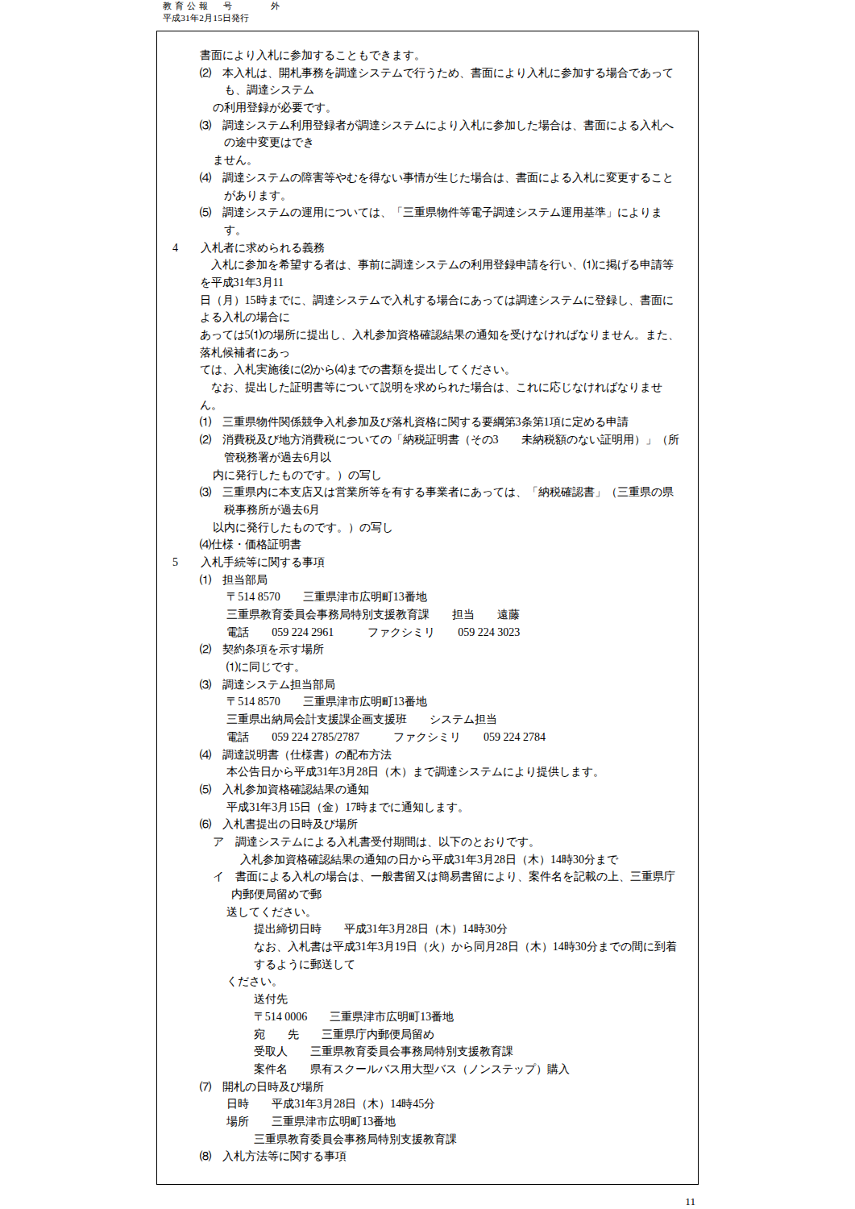教育公報　号　　　外
平成31年2月15日発行
書面により入札に参加することもできます。
⑵ 本入札は、開札事務を調達システムで行うため、書面により入札に参加する場合であっても、調達システム
の利用登録が必要です。
⑶ 調達システム利用登録者が調達システムにより入札に参加した場合は、書面による入札への途中変更はでき
ません。
⑷ 調達システムの障害等やむを得ない事情が生じた場合は、書面による入札に変更することがあります。
⑸ 調達システムの運用については、「三重県物件等電子調達システム運用基準」によります。
4 入札者に求められる義務
入札に参加を希望する者は、事前に調達システムの利用登録申請を行い、⑴に掲げる申請等を平成31年3月11
日（月）15時までに、調達システムで入札する場合にあっては調達システムに登録し、書面による入札の場合に
あっては5⑴の場所に提出し、入札参加資格確認結果の通知を受けなければなりません。また、落札候補者にあっ
ては、入札実施後に⑵から⑷までの書類を提出してください。
なお、提出した証明書等について説明を求められた場合は、これに応じなければなりません。
⑴ 三重県物件関係競争入札参加及び落札資格に関する要綱第3条第1項に定める申請
⑵ 消費税及び地方消費税についての「納税証明書（その3 未納税額のない証明用）」（所管税務署が過去6月以
内に発行したものです。）の写し
⑶ 三重県内に本支店又は営業所等を有する事業者にあっては、「納税確認書」（三重県の県税事務所が過去6月
以内に発行したものです。）の写し
⑷仕様・価格証明書
5 入札手続等に関する事項
⑴ 担当部局
〒514 8570 三重県津市広明町13番地
三重県教育委員会事務局特別支援教育課 担当 遠藤
電話 059 224 2961 ファクシミリ 059 224 3023
⑵ 契約条項を示す場所
⑴に同じです。
⑶ 調達システム担当部局
〒514 8570 三重県津市広明町13番地
三重県出納局会計支援課企画支援班 システム担当
電話 059 224 2785/2787 ファクシミリ 059 224 2784
⑷ 調達説明書（仕様書）の配布方法
本公告日から平成31年3月28日（木）まで調達システムにより提供します。
⑸ 入札参加資格確認結果の通知
平成31年3月15日（金）17時までに通知します。
⑹ 入札書提出の日時及び場所
ア 調達システムによる入札書受付期間は、以下のとおりです。
入札参加資格確認結果の通知の日から平成31年3月28日（木）14時30分まで
イ 書面による入札の場合は、一般書留又は簡易書留により、案件名を記載の上、三重県庁内郵便局留めで郵
送してください。
提出締切日時 平成31年3月28日（木）14時30分
なお、入札書は平成31年3月19日（火）から同月28日（木）14時30分までの間に到着するように郵送して
ください。
送付先
〒514 0006 三重県津市広明町13番地
宛 先 三重県庁内郵便局留め
受取人 三重県教育委員会事務局特別支援教育課
案件名 県有スクールバス用大型バス（ノンステップ）購入
⑺ 開札の日時及び場所
日時 平成31年3月28日（木）14時45分
場所 三重県津市広明町13番地
三重県教育委員会事務局特別支援教育課
⑻ 入札方法等に関する事項
11